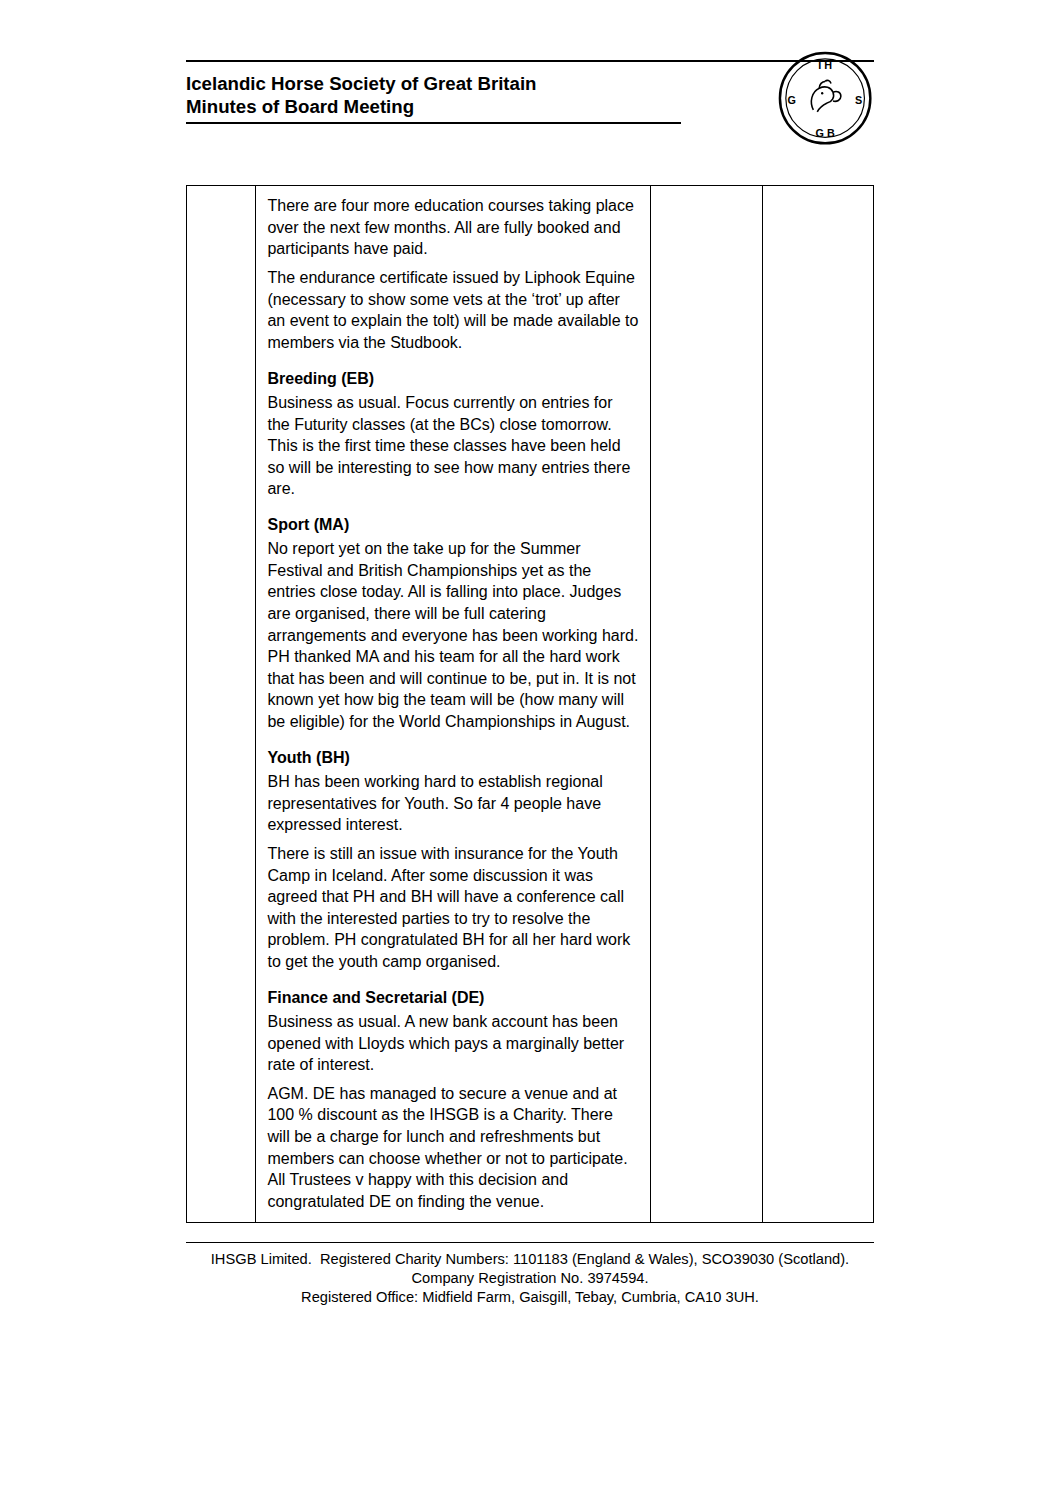Icelandic Horse Society of Great Britain
Minutes of Board Meeting
I H G S G B
| | There are four more education courses taking place over the next few months. All are fully booked and participants have paid. The endurance certificate issued by Liphook Equine (necessary to show some vets at the ‘trot’ up after an event to explain the tolt) will be made available to members via the Studbook. Breeding (EB) Business as usual. Focus currently on entries for the Futurity classes (at the BCs) close tomorrow. This is the first time these classes have been held so will be interesting to see how many entries there are. Sport (MA) No report yet on the take up for the Summer Festival and British Championships yet as the entries close today. All is falling into place. Judges are organised, there will be full catering arrangements and everyone has been working hard. PH thanked MA and his team for all the hard work that has been and will continue to be, put in. It is not known yet how big the team will be (how many will be eligible) for the World Championships in August. Youth (BH) BH has been working hard to establish regional representatives for Youth. So far 4 people have expressed interest. There is still an issue with insurance for the Youth Camp in Iceland. After some discussion it was agreed that PH and BH will have a conference call with the interested parties to try to resolve the problem. PH congratulated BH for all her hard work to get the youth camp organised. Finance and Secretarial (DE) Business as usual. A new bank account has been opened with Lloyds which pays a marginally better rate of interest. AGM. DE has managed to secure a venue and at 100 % discount as the IHSGB is a Charity. There will be a charge for lunch and refreshments but members can choose whether or not to participate. All Trustees v happy with this decision and congratulated DE on finding the venue. | | |
IHSGB Limited. Registered Charity Numbers: 1101183 (England & Wales), SCO39030 (Scotland). Company Registration No. 3974594.
Registered Office: Midfield Farm, Gaisgill, Tebay, Cumbria, CA10 3UH.